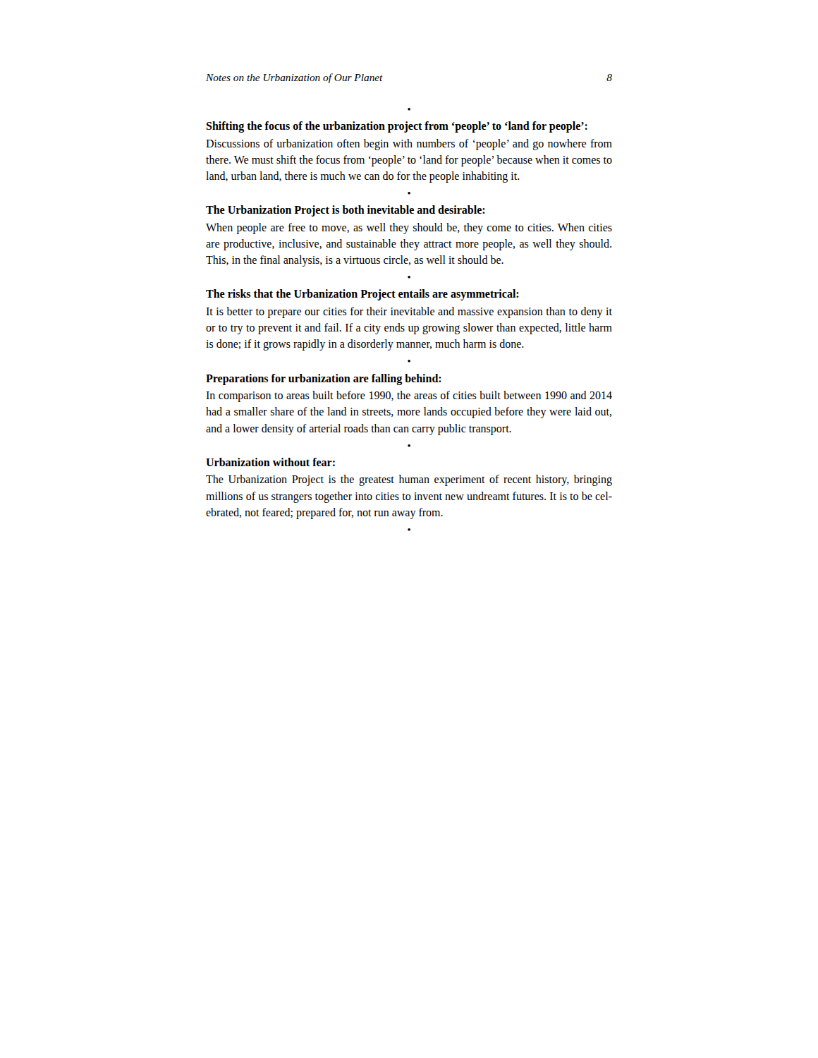Notes on the Urbanization of Our Planet 8
Shifting the focus of the urbanization project from ‘people’ to ‘land for people’:
Discussions of urbanization often begin with numbers of ‘people’ and go nowhere from there. We must shift the focus from ‘people’ to ‘land for people’ because when it comes to land, urban land, there is much we can do for the people inhabiting it.
The Urbanization Project is both inevitable and desirable:
When people are free to move, as well they should be, they come to cities. When cities are productive, inclusive, and sustainable they attract more people, as well they should. This, in the final analysis, is a virtuous circle, as well it should be.
The risks that the Urbanization Project entails are asymmetrical:
It is better to prepare our cities for their inevitable and massive expansion than to deny it or to try to prevent it and fail. If a city ends up growing slower than expected, little harm is done; if it grows rapidly in a disorderly manner, much harm is done.
Preparations for urbanization are falling behind:
In comparison to areas built before 1990, the areas of cities built between 1990 and 2014 had a smaller share of the land in streets, more lands occupied before they were laid out, and a lower density of arterial roads than can carry public transport.
Urbanization without fear:
The Urbanization Project is the greatest human experiment of recent history, bringing millions of us strangers together into cities to invent new undreamt futures. It is to be celebrated, not feared; prepared for, not run away from.